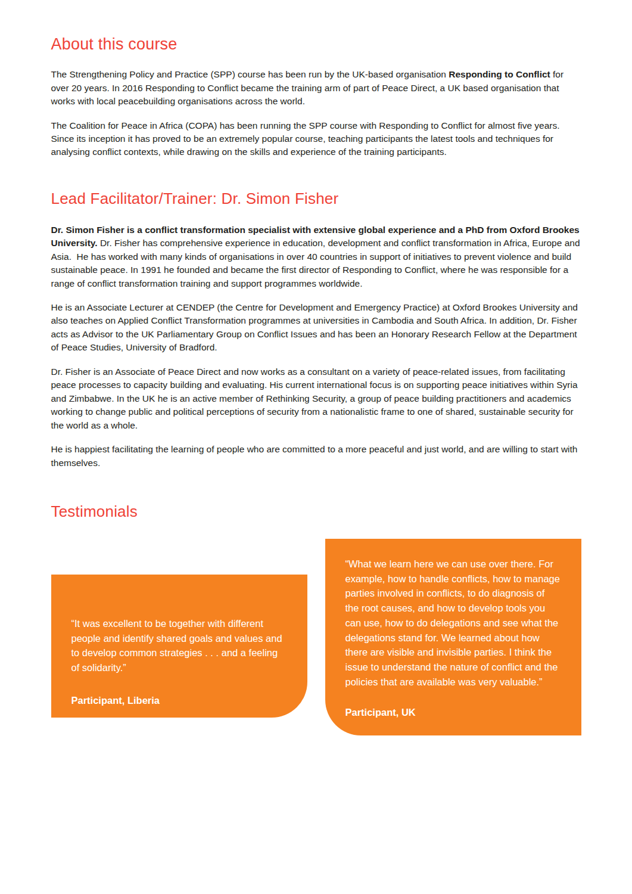About this course
The Strengthening Policy and Practice (SPP) course has been run by the UK-based organisation Responding to Conflict for over 20 years. In 2016 Responding to Conflict became the training arm of part of Peace Direct, a UK based organisation that works with local peacebuilding organisations across the world.
The Coalition for Peace in Africa (COPA) has been running the SPP course with Responding to Conflict for almost five years. Since its inception it has proved to be an extremely popular course, teaching participants the latest tools and techniques for analysing conflict contexts, while drawing on the skills and experience of the training participants.
Lead Facilitator/Trainer: Dr. Simon Fisher
Dr. Simon Fisher is a conflict transformation specialist with extensive global experience and a PhD from Oxford Brookes University. Dr. Fisher has comprehensive experience in education, development and conflict transformation in Africa, Europe and Asia. He has worked with many kinds of organisations in over 40 countries in support of initiatives to prevent violence and build sustainable peace. In 1991 he founded and became the first director of Responding to Conflict, where he was responsible for a range of conflict transformation training and support programmes worldwide.
He is an Associate Lecturer at CENDEP (the Centre for Development and Emergency Practice) at Oxford Brookes University and also teaches on Applied Conflict Transformation programmes at universities in Cambodia and South Africa. In addition, Dr. Fisher acts as Advisor to the UK Parliamentary Group on Conflict Issues and has been an Honorary Research Fellow at the Department of Peace Studies, University of Bradford.
Dr. Fisher is an Associate of Peace Direct and now works as a consultant on a variety of peace-related issues, from facilitating peace processes to capacity building and evaluating. His current international focus is on supporting peace initiatives within Syria and Zimbabwe. In the UK he is an active member of Rethinking Security, a group of peace building practitioners and academics working to change public and political perceptions of security from a nationalistic frame to one of shared, sustainable security for the world as a whole.
He is happiest facilitating the learning of people who are committed to a more peaceful and just world, and are willing to start with themselves.
Testimonials
“It was excellent to be together with different people and identify shared goals and values and to develop common strategies . . . and a feeling of solidarity.”
Participant, Liberia
“What we learn here we can use over there. For example, how to handle conflicts, how to manage parties involved in conflicts, to do diagnosis of the root causes, and how to develop tools you can use, how to do delegations and see what the delegations stand for. We learned about how there are visible and invisible parties. I think the issue to understand the nature of conflict and the policies that are available was very valuable.”
Participant, UK